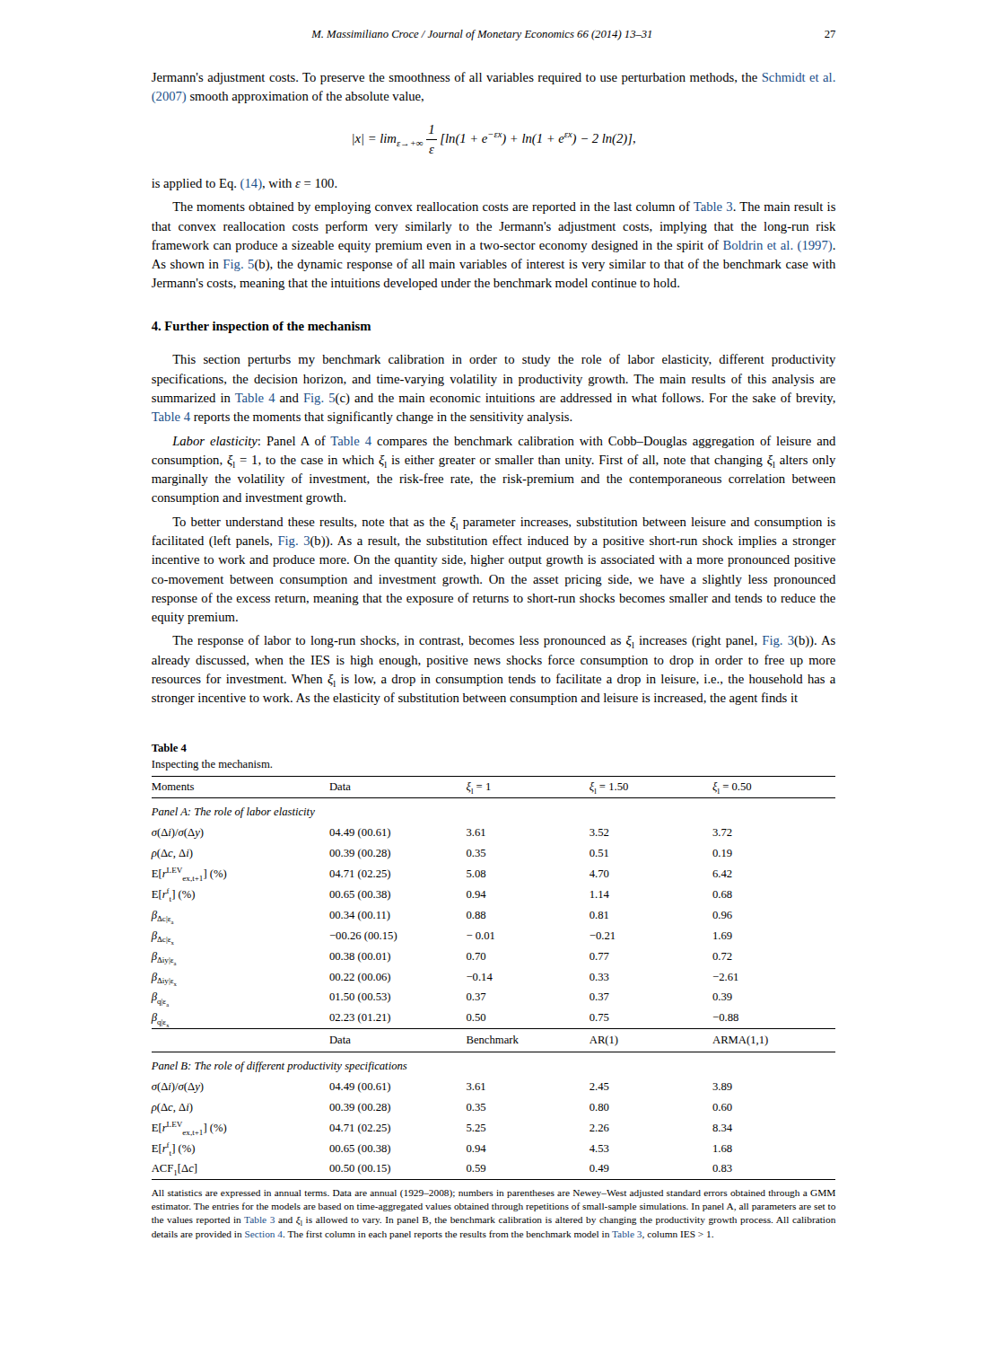M. Massimiliano Croce / Journal of Monetary Economics 66 (2014) 13–31
27
Jermann's adjustment costs. To preserve the smoothness of all variables required to use perturbation methods, the Schmidt et al. (2007) smooth approximation of the absolute value,
|x| = limε→+∞ 1 ε [ln(1 + e−εx) + ln(1 + eεx) − 2 ln(2)],
is applied to Eq. (14), with ε = 100.
The moments obtained by employing convex reallocation costs are reported in the last column of Table 3. The main result is that convex reallocation costs perform very similarly to the Jermann's adjustment costs, implying that the long-run risk framework can produce a sizeable equity premium even in a two-sector economy designed in the spirit of Boldrin et al. (1997). As shown in Fig. 5(b), the dynamic response of all main variables of interest is very similar to that of the benchmark case with Jermann's costs, meaning that the intuitions developed under the benchmark model continue to hold.
4. Further inspection of the mechanism
This section perturbs my benchmark calibration in order to study the role of labor elasticity, different productivity specifications, the decision horizon, and time-varying volatility in productivity growth. The main results of this analysis are summarized in Table 4 and Fig. 5(c) and the main economic intuitions are addressed in what follows. For the sake of brevity, Table 4 reports the moments that significantly change in the sensitivity analysis.
Labor elasticity: Panel A of Table 4 compares the benchmark calibration with Cobb–Douglas aggregation of leisure and consumption, ξl = 1, to the case in which ξl is either greater or smaller than unity. First of all, note that changing ξl alters only marginally the volatility of investment, the risk-free rate, the risk-premium and the contemporaneous correlation between consumption and investment growth.
To better understand these results, note that as the ξl parameter increases, substitution between leisure and consumption is facilitated (left panels, Fig. 3(b)). As a result, the substitution effect induced by a positive short-run shock implies a stronger incentive to work and produce more. On the quantity side, higher output growth is associated with a more pronounced positive co-movement between consumption and investment growth. On the asset pricing side, we have a slightly less pronounced response of the excess return, meaning that the exposure of returns to short-run shocks becomes smaller and tends to reduce the equity premium.
The response of labor to long-run shocks, in contrast, becomes less pronounced as ξl increases (right panel, Fig. 3(b)). As already discussed, when the IES is high enough, positive news shocks force consumption to drop in order to free up more resources for investment. When ξl is low, a drop in consumption tends to facilitate a drop in leisure, i.e., the household has a stronger incentive to work. As the elasticity of substitution between consumption and leisure is increased, the agent finds it
Table 4 Inspecting the mechanism.
| Moments | Data | ξ l = 1 | ξ l = 1.50 | ξ l = 0.50 |
| --- | --- | --- | --- | --- |
| Panel A: The role of labor elasticity |
| σ (Δ i )/ σ (Δ y ) | 04.49 (00.61) | 3.61 | 3.52 | 3.72 |
| ρ (Δ c , Δ i ) | 00.39 (00.28) | 0.35 | 0.51 | 0.19 |
| E[ r LEV ex,t+1 ] (%) | 04.71 (02.25) | 5.08 | 4.70 | 6.42 |
| E[ r f t ] (%) | 00.65 (00.38) | 0.94 | 1.14 | 0.68 |
| β Δc/ε a | 00.34 (00.11) | 0.88 | 0.81 | 0.96 |
| β Δc/ε x | −00.26 (00.15) | − 0.01 | −0.21 | 1.69 |
| β Δiy/ε a | 00.38 (00.01) | 0.70 | 0.77 | 0.72 |
| β Δiy/ε x | 00.22 (00.06) | −0.14 | 0.33 | −2.61 |
| β q/ε a | 01.50 (00.53) | 0.37 | 0.37 | 0.39 |
| β q/ε x | 02.23 (01.21) | 0.50 | 0.75 | −0.88 |
| | Data | Benchmark | AR(1) | ARMA(1,1) |
| Panel B: The role of different productivity specifications |
| σ (Δ i )/ σ (Δ y ) | 04.49 (00.61) | 3.61 | 2.45 | 3.89 |
| ρ (Δ c , Δ i ) | 00.39 (00.28) | 0.35 | 0.80 | 0.60 |
| E[ r LEV ex,t+1 ] (%) | 04.71 (02.25) | 5.25 | 2.26 | 8.34 |
| E[ r f t ] (%) | 00.65 (00.38) | 0.94 | 4.53 | 1.68 |
| ACF 1 [Δ c ] | 00.50 (00.15) | 0.59 | 0.49 | 0.83 |
All statistics are expressed in annual terms. Data are annual (1929–2008); numbers in parentheses are Newey–West adjusted standard errors obtained through a GMM estimator. The entries for the models are based on time-aggregated values obtained through repetitions of small-sample simulations. In panel A, all parameters are set to the values reported in Table 3 and ξl is allowed to vary. In panel B, the benchmark calibration is altered by changing the productivity growth process. All calibration details are provided in Section 4. The first column in each panel reports the results from the benchmark model in Table 3, column IES > 1.